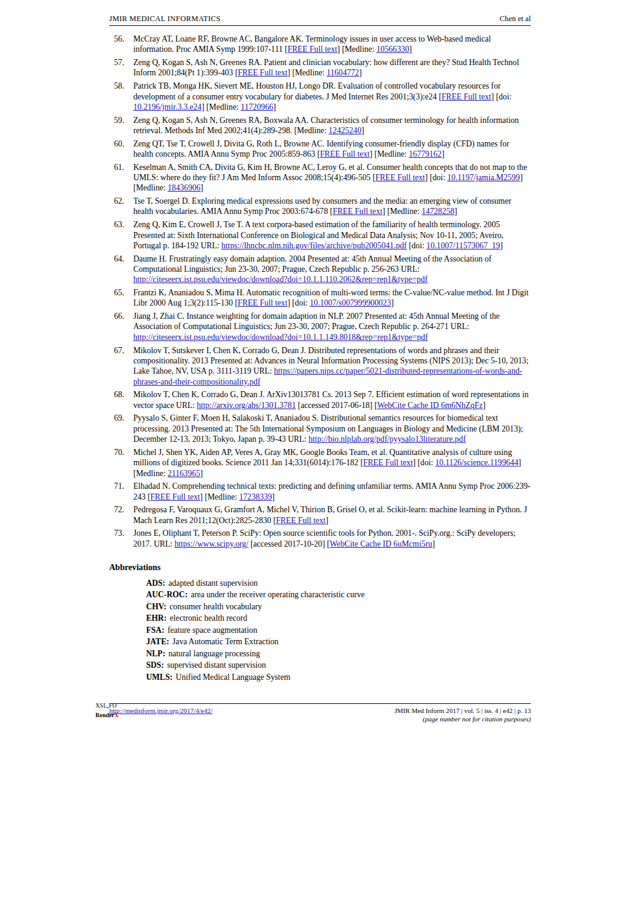JMIR Medical Informatics
Chen et al
McCray AT, Loane RF, Browne AC, Bangalore AK. Terminology issues in user access to Web-based medical information. Proc AMIA Symp 1999:107-111 [FREE Full text] [Medline: 10566330]
Zeng Q, Kogan S, Ash N, Greenes RA. Patient and clinician vocabulary: how different are they? Stud Health Technol Inform 2001;84(Pt 1):399-403 [FREE Full text] [Medline: 11604772]
Patrick TB, Monga HK, Sievert ME, Houston HJ, Longo DR. Evaluation of controlled vocabulary resources for development of a consumer entry vocabulary for diabetes. J Med Internet Res 2001;3(3):e24 [FREE Full text] [doi: 10.2196/jmir.3.3.e24] [Medline: 11720966]
Zeng Q, Kogan S, Ash N, Greenes RA, Boxwala AA. Characteristics of consumer terminology for health information retrieval. Methods Inf Med 2002;41(4):289-298. [Medline: 12425240]
Zeng QT, Tse T, Crowell J, Divita G, Roth L, Browne AC. Identifying consumer-friendly display (CFD) names for health concepts. AMIA Annu Symp Proc 2005:859-863 [FREE Full text] [Medline: 16779162]
Keselman A, Smith CA, Divita G, Kim H, Browne AC, Leroy G, et al. Consumer health concepts that do not map to the UMLS: where do they fit? J Am Med Inform Assoc 2008;15(4):496-505 [FREE Full text] [doi: 10.1197/jamia.M2599] [Medline: 18436906]
Tse T, Soergel D. Exploring medical expressions used by consumers and the media: an emerging view of consumer health vocabularies. AMIA Annu Symp Proc 2003:674-678 [FREE Full text] [Medline: 14728258]
Zeng Q, Kim E, Crowell J, Tse T. A text corpora-based estimation of the familiarity of health terminology. 2005 Presented at: Sixth International Conference on Biological and Medical Data Analysis; Nov 10-11, 2005; Aveiro, Portugal p. 184-192 URL: https://lhncbc.nlm.nih.gov/files/archive/pub2005041.pdf [doi: 10.1007/11573067_19]
Daume H. Frustratingly easy domain adaption. 2004 Presented at: 45th Annual Meeting of the Association of Computational Linguistics; Jun 23-30, 2007; Prague, Czech Republic p. 256-263 URL: http://citeseerx.ist.psu.edu/viewdoc/download?doi=10.1.1.110.2062&rep=rep1&type=pdf
Frantzi K, Ananiadou S, Mima H. Automatic recognition of multi-word terms: the C-value/NC-value method. Int J Digit Libr 2000 Aug 1;3(2):115-130 [FREE Full text] [doi: 10.1007/s007999900023]
Jiang J, Zhai C. Instance weighting for domain adaption in NLP. 2007 Presented at: 45th Annual Meeting of the Association of Computational Linguistics; Jun 23-30, 2007; Prague, Czech Republic p. 264-271 URL: http://citeseerx.ist.psu.edu/viewdoc/download?doi=10.1.1.149.8018&rep=rep1&type=pdf
Mikolov T, Sutskever I, Chen K, Corrado G, Dean J. Distributed representations of words and phrases and their compositionality. 2013 Presented at: Advances in Neural Information Processing Systems (NIPS 2013); Dec 5-10, 2013; Lake Tahoe, NV, USA p. 3111-3119 URL: https://papers.nips.cc/paper/5021-distributed-representations-of-words-and-phrases-and-their-compositionality.pdf
Mikolov T, Chen K, Corrado G, Dean J. ArXiv13013781 Cs. 2013 Sep 7. Efficient estimation of word representations in vector space URL: http://arxiv.org/abs/1301.3781 [accessed 2017-06-18] [WebCite Cache ID 6m6NhZqFz]
Pyysalo S, Ginter F, Moen H, Salakoski T, Ananiadou S. Distributional semantics resources for biomedical text processing. 2013 Presented at: The 5th International Symposium on Languages in Biology and Medicine (LBM 2013); December 12-13, 2013; Tokyo, Japan p. 39-43 URL: http://bio.nlplab.org/pdf/pyysalo13literature.pdf
Michel J, Shen YK, Aiden AP, Veres A, Gray MK, Google Books Team, et al. Quantitative analysis of culture using millions of digitized books. Science 2011 Jan 14;331(6014):176-182 [FREE Full text] [doi: 10.1126/science.1199644] [Medline: 21163965]
Elhadad N. Comprehending technical texts: predicting and defining unfamiliar terms. AMIA Annu Symp Proc 2006:239-243 [FREE Full text] [Medline: 17238339]
Pedregosa F, Varoquaux G, Gramfort A, Michel V, Thirion B, Grisel O, et al. Scikit-learn: machine learning in Python. J Mach Learn Res 2011;12(Oct):2825-2830 [FREE Full text]
Jones E, Oliphant T, Peterson P. SciPy: Open source scientific tools for Python. 2001-. SciPy.org.: SciPy developers; 2017. URL: https://www.scipy.org/ [accessed 2017-10-20] [WebCite Cache ID 6uMcmi5ru]
Abbreviations
ADS:
adapted distant supervision
AUC-ROC:
area under the receiver operating characteristic curve
CHV:
consumer health vocabulary
EHR:
electronic health record
FSA:
feature space augmentation
JATE:
Java Automatic Term Extraction
NLP:
natural language processing
SDS:
supervised distant supervision
UMLS:
Unified Medical Language System
http://medinform.jmir.org/2017/4/e42/
JMIR Med Inform 2017 | vol. 5 | iss. 4 | e42 | p. 13
(page number not for citation purposes)
XSL•FO
Render X